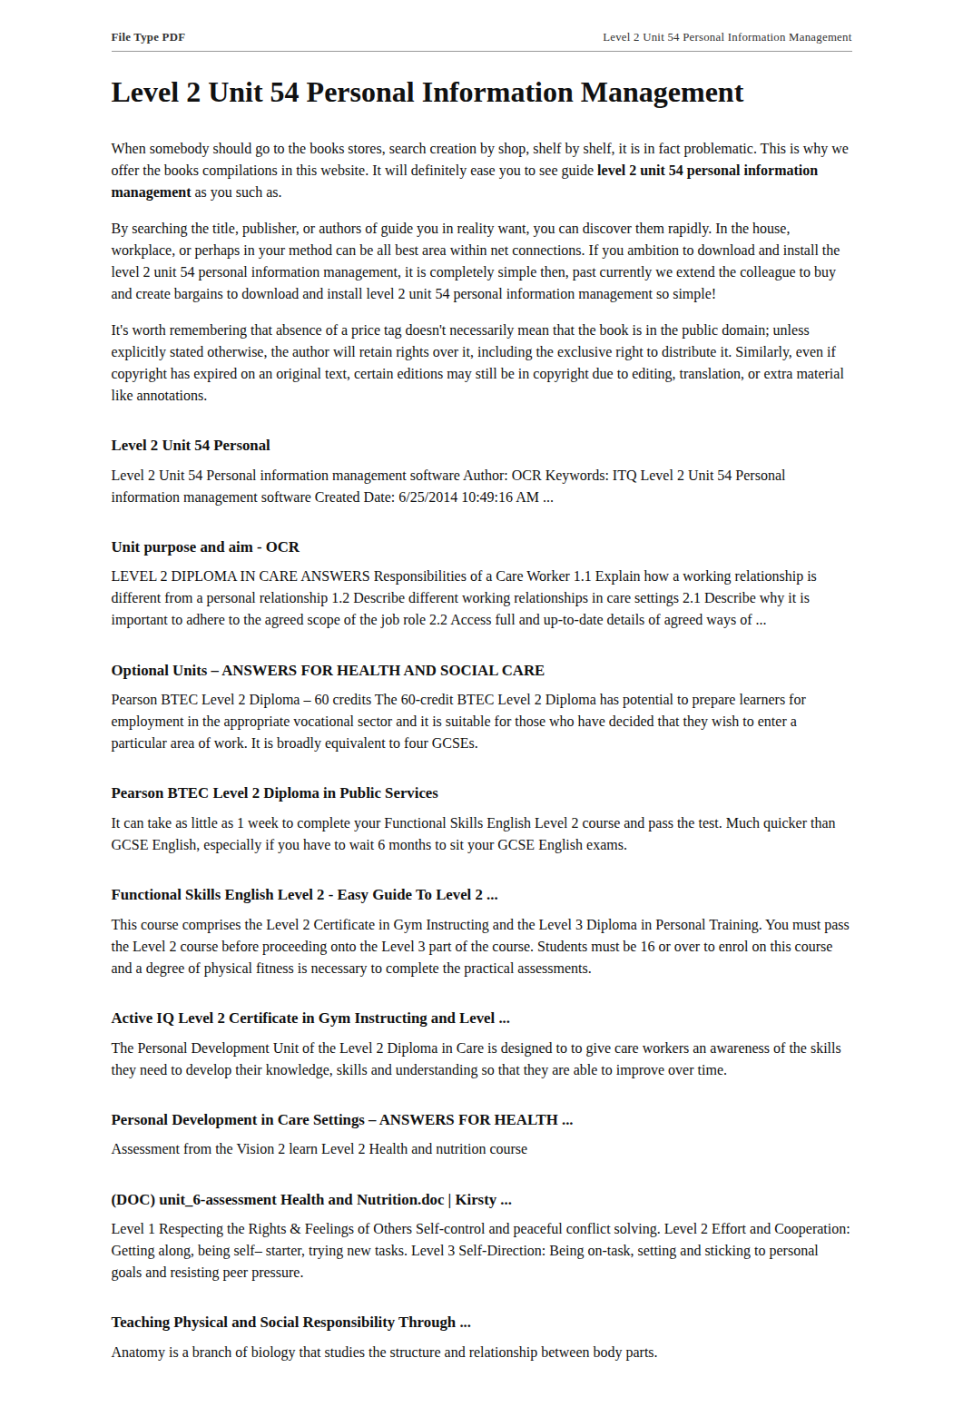File Type PDF Level 2 Unit 54 Personal Information Management
Level 2 Unit 54 Personal Information Management
When somebody should go to the books stores, search creation by shop, shelf by shelf, it is in fact problematic. This is why we offer the books compilations in this website. It will definitely ease you to see guide level 2 unit 54 personal information management as you such as.
By searching the title, publisher, or authors of guide you in reality want, you can discover them rapidly. In the house, workplace, or perhaps in your method can be all best area within net connections. If you ambition to download and install the level 2 unit 54 personal information management, it is completely simple then, past currently we extend the colleague to buy and create bargains to download and install level 2 unit 54 personal information management so simple!
It's worth remembering that absence of a price tag doesn't necessarily mean that the book is in the public domain; unless explicitly stated otherwise, the author will retain rights over it, including the exclusive right to distribute it. Similarly, even if copyright has expired on an original text, certain editions may still be in copyright due to editing, translation, or extra material like annotations.
Level 2 Unit 54 Personal
Level 2 Unit 54 Personal information management software Author: OCR Keywords: ITQ Level 2 Unit 54 Personal information management software Created Date: 6/25/2014 10:49:16 AM ...
Unit purpose and aim - OCR
LEVEL 2 DIPLOMA IN CARE ANSWERS Responsibilities of a Care Worker 1.1 Explain how a working relationship is different from a personal relationship 1.2 Describe different working relationships in care settings 2.1 Describe why it is important to adhere to the agreed scope of the job role 2.2 Access full and up-to-date details of agreed ways of ...
Optional Units – ANSWERS FOR HEALTH AND SOCIAL CARE
Pearson BTEC Level 2 Diploma – 60 credits The 60-credit BTEC Level 2 Diploma has potential to prepare learners for employment in the appropriate vocational sector and it is suitable for those who have decided that they wish to enter a particular area of work. It is broadly equivalent to four GCSEs.
Pearson BTEC Level 2 Diploma in Public Services
It can take as little as 1 week to complete your Functional Skills English Level 2 course and pass the test. Much quicker than GCSE English, especially if you have to wait 6 months to sit your GCSE English exams.
Functional Skills English Level 2 - Easy Guide To Level 2 ...
This course comprises the Level 2 Certificate in Gym Instructing and the Level 3 Diploma in Personal Training. You must pass the Level 2 course before proceeding onto the Level 3 part of the course. Students must be 16 or over to enrol on this course and a degree of physical fitness is necessary to complete the practical assessments.
Active IQ Level 2 Certificate in Gym Instructing and Level ...
The Personal Development Unit of the Level 2 Diploma in Care is designed to to give care workers an awareness of the skills they need to develop their knowledge, skills and understanding so that they are able to improve over time.
Personal Development in Care Settings – ANSWERS FOR HEALTH ...
Assessment from the Vision 2 learn Level 2 Health and nutrition course
(DOC) unit_6-assessment Health and Nutrition.doc | Kirsty ...
Level 1 Respecting the Rights & Feelings of Others Self-control and peaceful conflict solving. Level 2 Effort and Cooperation: Getting along, being self– starter, trying new tasks. Level 3 Self-Direction: Being on-task, setting and sticking to personal goals and resisting peer pressure.
Teaching Physical and Social Responsibility Through ...
Anatomy is a branch of biology that studies the structure and relationship between body parts.